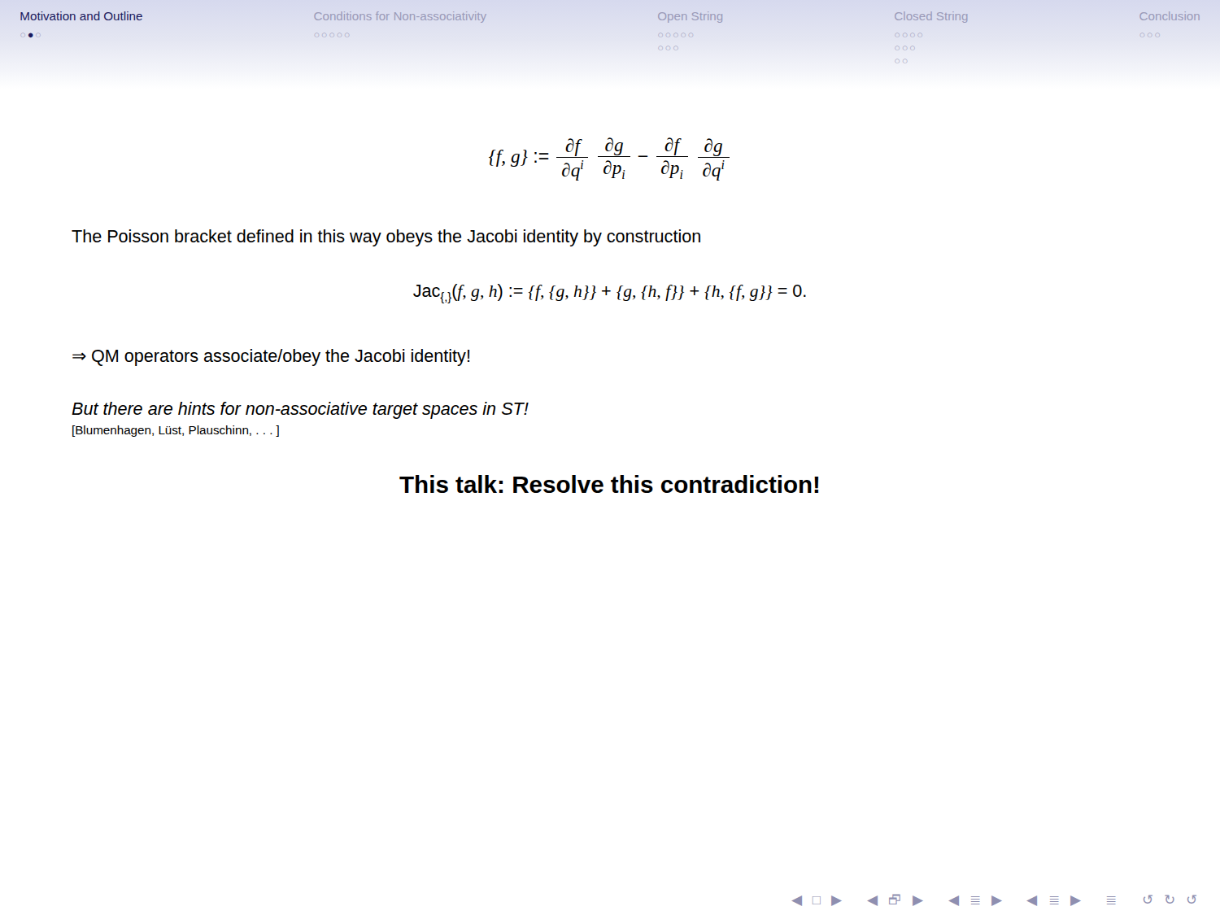Motivation and Outline
○●○
Conditions for Non-associativity
○○○○○
Open String
○○○○○
○○○
Closed String
○○○○
○○○
○○
Conclusion
○○○
{f, g} := ∂f ∂qi ∂g ∂pi − ∂f ∂pi ∂g ∂qi
The Poisson bracket defined in this way obeys the Jacobi identity by construction
Jac{,}(f, g, h) := {f, {g, h}} + {g, {h, f}} + {h, {f, g}} = 0.
⇒ QM operators associate/obey the Jacobi identity!
But there are hints for non-associative target spaces in ST!
[Blumenhagen, Lüst, Plauschinn, . . . ]
This talk: Resolve this contradiction!
◀ □ ▶ ◀ 🗗 ▶ ◀ ≣ ▶ ◀ ≣ ▶ ≣ ↺ ↻ ↺